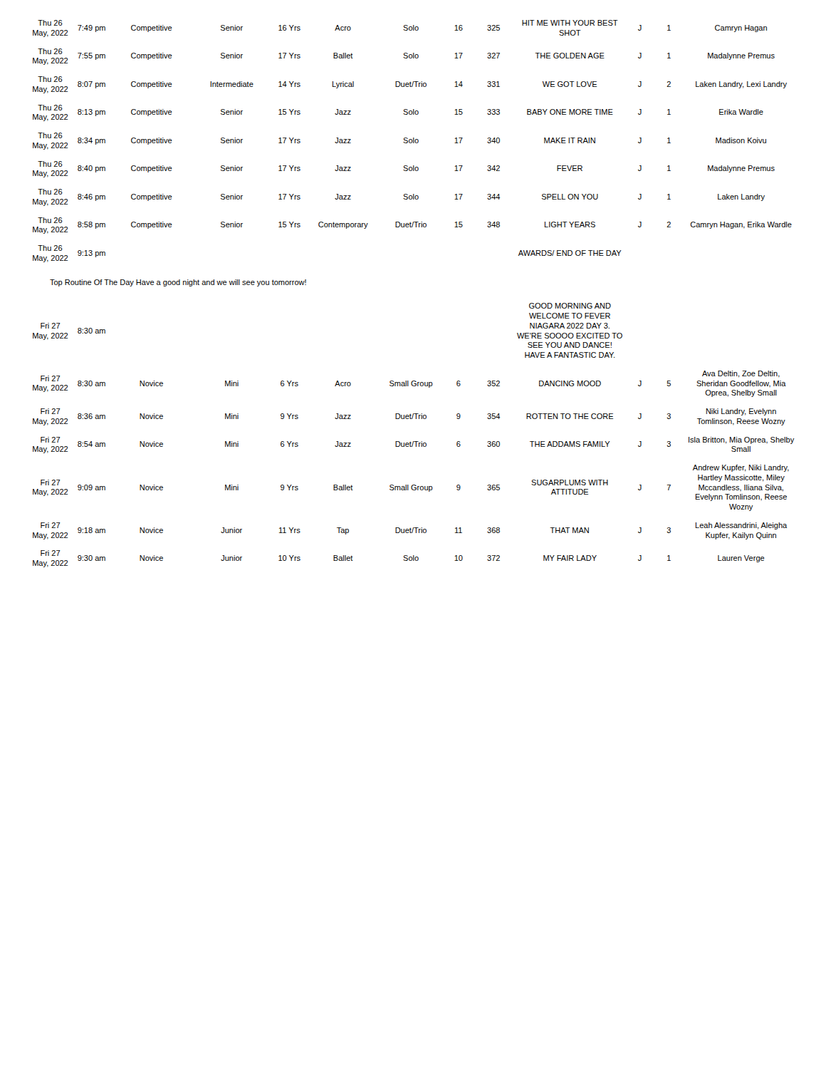| Thu 26 May, 2022 | 7:49 pm | Competitive | Senior | 16 Yrs | Acro | Solo | 16 | 325 | HIT ME WITH YOUR BEST SHOT | J | 1 | Camryn Hagan |
| Thu 26 May, 2022 | 7:55 pm | Competitive | Senior | 17 Yrs | Ballet | Solo | 17 | 327 | THE GOLDEN AGE | J | 1 | Madalynne Premus |
| Thu 26 May, 2022 | 8:07 pm | Competitive | Intermediate | 14 Yrs | Lyrical | Duet/Trio | 14 | 331 | WE GOT LOVE | J | 2 | Laken Landry, Lexi Landry |
| Thu 26 May, 2022 | 8:13 pm | Competitive | Senior | 15 Yrs | Jazz | Solo | 15 | 333 | BABY ONE MORE TIME | J | 1 | Erika Wardle |
| Thu 26 May, 2022 | 8:34 pm | Competitive | Senior | 17 Yrs | Jazz | Solo | 17 | 340 | MAKE IT RAIN | J | 1 | Madison Koivu |
| Thu 26 May, 2022 | 8:40 pm | Competitive | Senior | 17 Yrs | Jazz | Solo | 17 | 342 | FEVER | J | 1 | Madalynne Premus |
| Thu 26 May, 2022 | 8:46 pm | Competitive | Senior | 17 Yrs | Jazz | Solo | 17 | 344 | SPELL ON YOU | J | 1 | Laken Landry |
| Thu 26 May, 2022 | 8:58 pm | Competitive | Senior | 15 Yrs | Contemporary | Duet/Trio | 15 | 348 | LIGHT YEARS | J | 2 | Camryn Hagan, Erika Wardle |
| Thu 26 May, 2022 | 9:13 pm | | | | | | | | AWARDS/ END OF THE DAY | | | |
| Top Routine Of The Day Have a good night and we will see you tomorrow! |
| Fri 27 May, 2022 | 8:30 am | | | | | | | | GOOD MORNING AND WELCOME TO FEVER NIAGARA 2022 DAY 3. WE'RE SOOOO EXCITED TO SEE YOU AND DANCE! HAVE A FANTASTIC DAY. | | | |
| Fri 27 May, 2022 | 8:30 am | Novice | Mini | 6 Yrs | Acro | Small Group | 6 | 352 | DANCING MOOD | J | 5 | Ava Deltin, Zoe Deltin, Sheridan Goodfellow, Mia Oprea, Shelby Small |
| Fri 27 May, 2022 | 8:36 am | Novice | Mini | 9 Yrs | Jazz | Duet/Trio | 9 | 354 | ROTTEN TO THE CORE | J | 3 | Niki Landry, Evelynn Tomlinson, Reese Wozny |
| Fri 27 May, 2022 | 8:54 am | Novice | Mini | 6 Yrs | Jazz | Duet/Trio | 6 | 360 | THE ADDAMS FAMILY | J | 3 | Isla Britton, Mia Oprea, Shelby Small |
| Fri 27 May, 2022 | 9:09 am | Novice | Mini | 9 Yrs | Ballet | Small Group | 9 | 365 | SUGARPLUMS WITH ATTITUDE | J | 7 | Andrew Kupfer, Niki Landry, Hartley Massicotte, Miley Mccandless, Iliana Silva, Evelynn Tomlinson, Reese Wozny |
| Fri 27 May, 2022 | 9:18 am | Novice | Junior | 11 Yrs | Tap | Duet/Trio | 11 | 368 | THAT MAN | J | 3 | Leah Alessandrini, Aleigha Kupfer, Kailyn Quinn |
| Fri 27 May, 2022 | 9:30 am | Novice | Junior | 10 Yrs | Ballet | Solo | 10 | 372 | MY FAIR LADY | J | 1 | Lauren Verge |